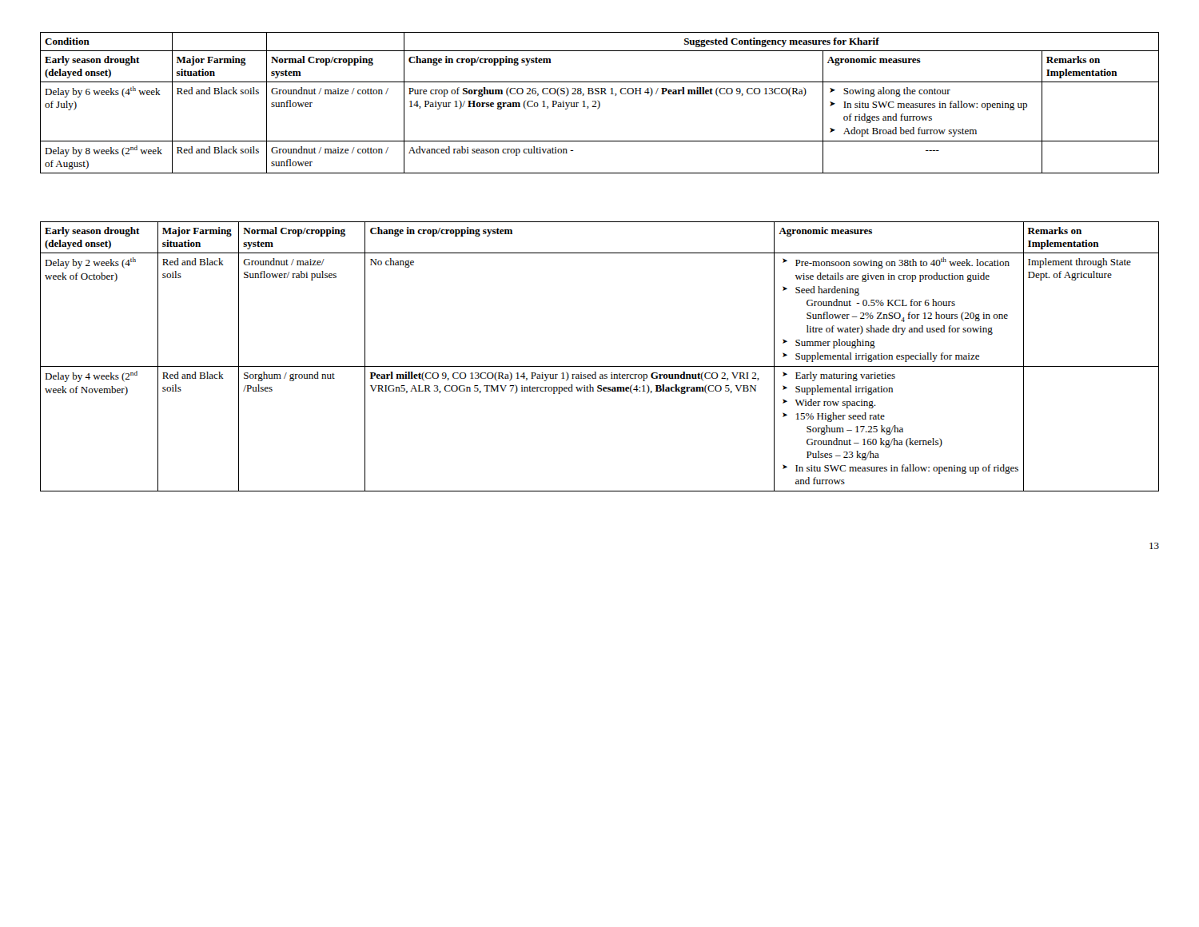| Condition | | | Suggested Contingency measures for Kharif |
| --- | --- | --- | --- |
| Early season drought (delayed onset) | Major Farming situation | Normal Crop/cropping system | Change in crop/cropping system | Agronomic measures | Remarks on Implementation |
| Delay by 6 weeks (4 th week of July) | Red and Black soils | Groundnut / maize / cotton / sunflower | Pure crop of Sorghum (CO 26, CO(S) 28, BSR 1, COH 4) / Pearl millet (CO 9, CO 13CO(Ra) 14, Paiyur 1)/ Horse gram (Co 1, Paiyur 1, 2) | Sowing along the contour In situ SWC measures in fallow: opening up of ridges and furrows Adopt Broad bed furrow system | |
| Delay by 8 weeks (2 nd week of August) | Red and Black soils | Groundnut / maize / cotton / sunflower | Advanced rabi season crop cultivation - | ---- | |
| Early season drought (delayed onset) | Major Farming situation | Normal Crop/cropping system | Change in crop/cropping system | Agronomic measures | Remarks on Implementation |
| --- | --- | --- | --- | --- | --- |
| Delay by 2 weeks (4 th week of October) | Red and Black soils | Groundnut / maize/ Sunflower/ rabi pulses | No change | Pre-monsoon sowing on 38th to 40 th week. location wise details are given in crop production guide Seed hardening Groundnut - 0.5% KCL for 6 hours Sunflower – 2% ZnSO 4 for 12 hours (20g in one litre of water) shade dry and used for sowing Summer ploughing Supplemental irrigation especially for maize | Implement through State Dept. of Agriculture |
| Delay by 4 weeks (2 nd week of November) | Red and Black soils | Sorghum / ground nut /Pulses | Pearl millet (CO 9, CO 13CO(Ra) 14, Paiyur 1) raised as intercrop Groundnut (CO 2, VRI 2, VRIGn5, ALR 3, COGn 5, TMV 7) intercropped with Sesame (4:1), Blackgram (CO 5, VBN | Early maturing varieties Supplemental irrigation Wider row spacing. 15% Higher seed rate Sorghum – 17.25 kg/ha Groundnut – 160 kg/ha (kernels) Pulses – 23 kg/ha In situ SWC measures in fallow: opening up of ridges and furrows | |
13